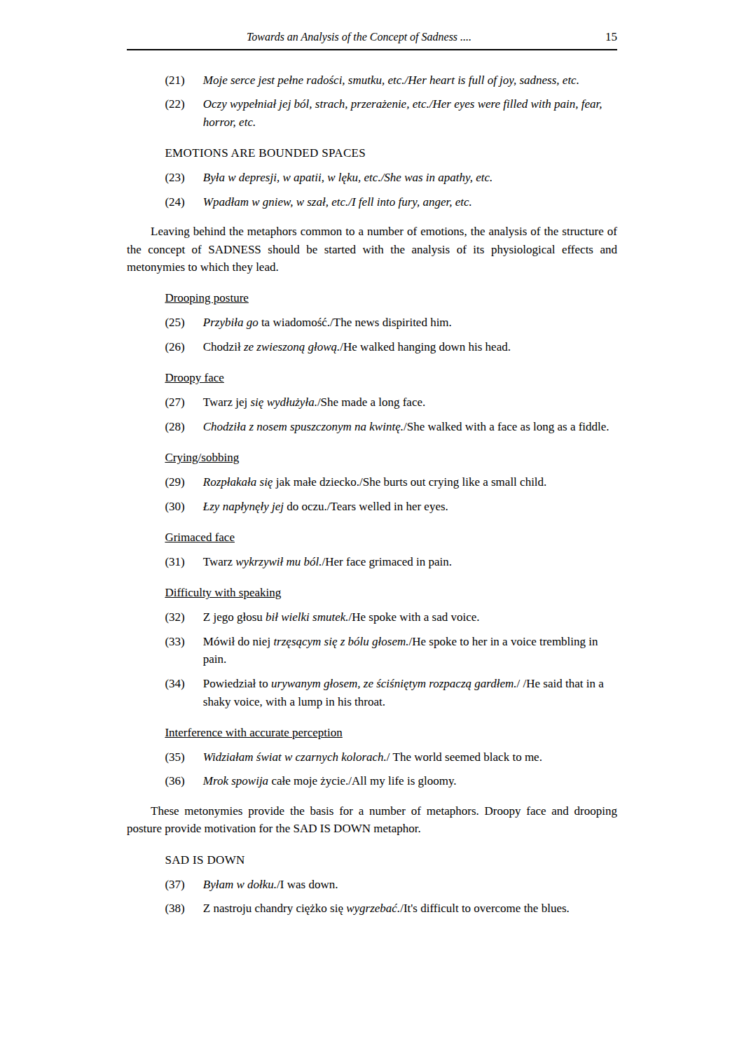Towards an Analysis of the Concept of Sadness .... 15
(21) Moje serce jest pełne radości, smutku, etc./Her heart is full of joy, sadness, etc.
(22) Oczy wypełniał jej ból, strach, przerażenie, etc./Her eyes were filled with pain, fear, horror, etc.
EMOTIONS ARE BOUNDED SPACES
(23) Była w depresji, w apatii, w lęku, etc./She was in apathy, etc.
(24) Wpadłam w gniew, w szał, etc./I fell into fury, anger, etc.
Leaving behind the metaphors common to a number of emotions, the analysis of the structure of the concept of SADNESS should be started with the analysis of its physiological effects and metonymies to which they lead.
Drooping posture
(25) Przybiła go ta wiadomość./The news dispirited him.
(26) Chodził ze zwieszoną głową./He walked hanging down his head.
Droopy face
(27) Twarz jej się wydłużyła./She made a long face.
(28) Chodziła z nosem spuszczonym na kwintę./She walked with a face as long as a fiddle.
Crying/sobbing
(29) Rozpłakała się jak małe dziecko./She burts out crying like a small child.
(30) Łzy napłynęły jej do oczu./Tears welled in her eyes.
Grimaced face
(31) Twarz wykrzywił mu ból./Her face grimaced in pain.
Difficulty with speaking
(32) Z jego głosu bił wielki smutek./He spoke with a sad voice.
(33) Mówił do niej trzęsącym się z bólu głosem./He spoke to her in a voice trembling in pain.
(34) Powiedział to urywanym głosem, ze ściśniętym rozpaczą gardłem./ /He said that in a shaky voice, with a lump in his throat.
Interference with accurate perception
(35) Widziałam świat w czarnych kolorach./ The world seemed black to me.
(36) Mrok spowija całe moje życie./All my life is gloomy.
These metonymies provide the basis for a number of metaphors. Droopy face and drooping posture provide motivation for the SAD IS DOWN metaphor.
SAD IS DOWN
(37) Byłam w dołku./I was down.
(38) Z nastroju chandry ciężko się wygrzebać./It's difficult to overcome the blues.